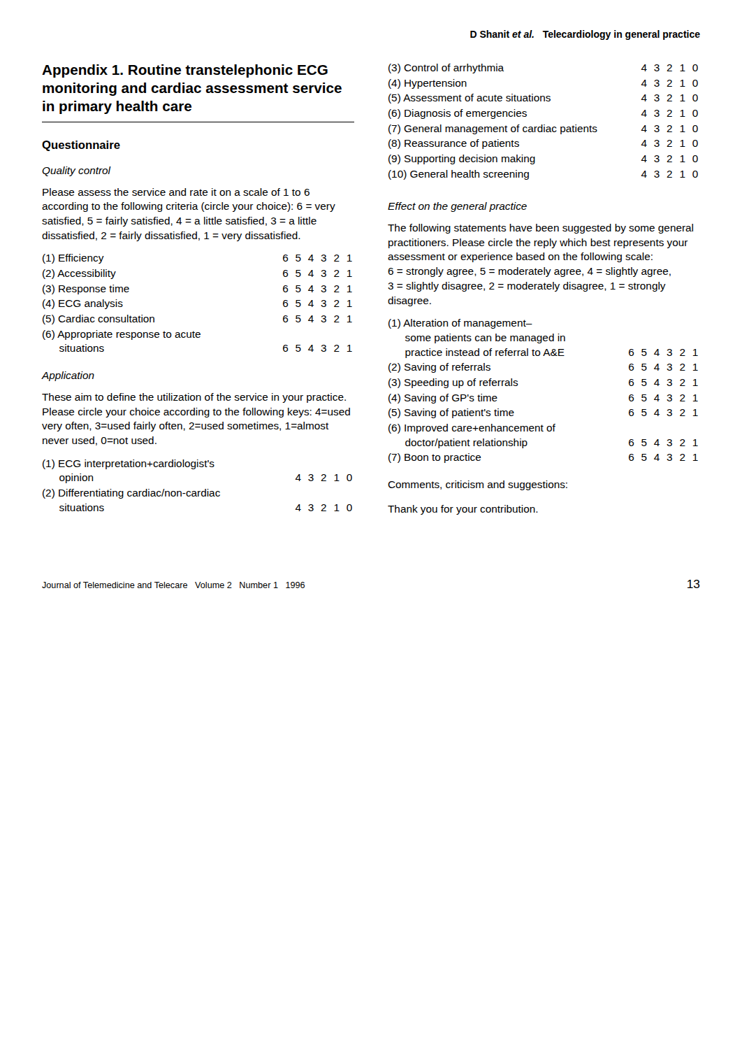D Shanit et al. Telecardiology in general practice
Appendix 1. Routine transtelephonic ECG monitoring and cardiac assessment service in primary health care
Questionnaire
Quality control
Please assess the service and rate it on a scale of 1 to 6 according to the following criteria (circle your choice): 6 = very satisfied, 5 = fairly satisfied, 4 = a little satisfied, 3 = a little dissatisfied, 2 = fairly dissatisfied, 1 = very dissatisfied.
(1) Efficiency 6 5 4 3 2 1
(2) Accessibility 6 5 4 3 2 1
(3) Response time 6 5 4 3 2 1
(4) ECG analysis 6 5 4 3 2 1
(5) Cardiac consultation 6 5 4 3 2 1
(6) Appropriate response to acute
situations 6 5 4 3 2 1
Application
These aim to define the utilization of the service in your practice. Please circle your choice according to the following keys: 4=used very often, 3=used fairly often, 2=used sometimes, 1=almost never used, 0=not used.
(1) ECG interpretation+cardiologist's
opinion 4 3 2 1 0
(2) Differentiating cardiac/non-cardiac
situations 4 3 2 1 0
(3) Control of arrhythmia 4 3 2 1 0
(4) Hypertension 4 3 2 1 0
(5) Assessment of acute situations 4 3 2 1 0
(6) Diagnosis of emergencies 4 3 2 1 0
(7) General management of cardiac patients 4 3 2 1 0
(8) Reassurance of patients 4 3 2 1 0
(9) Supporting decision making 4 3 2 1 0
(10) General health screening 4 3 2 1 0
Effect on the general practice
The following statements have been suggested by some general practitioners. Please circle the reply which best represents your assessment or experience based on the following scale: 6 = strongly agree, 5 = moderately agree, 4 = slightly agree, 3 = slightly disagree, 2 = moderately disagree, 1 = strongly disagree.
(1) Alteration of management–
some patients can be managed in
practice instead of referral to A&E 6 5 4 3 2 1
(2) Saving of referrals 6 5 4 3 2 1
(3) Speeding up of referrals 6 5 4 3 2 1
(4) Saving of GP's time 6 5 4 3 2 1
(5) Saving of patient's time 6 5 4 3 2 1
(6) Improved care+enhancement of
doctor/patient relationship 6 5 4 3 2 1
(7) Boon to practice 6 5 4 3 2 1
Comments, criticism and suggestions:
Thank you for your contribution.
Journal of Telemedicine and Telecare Volume 2 Number 1 1996 13